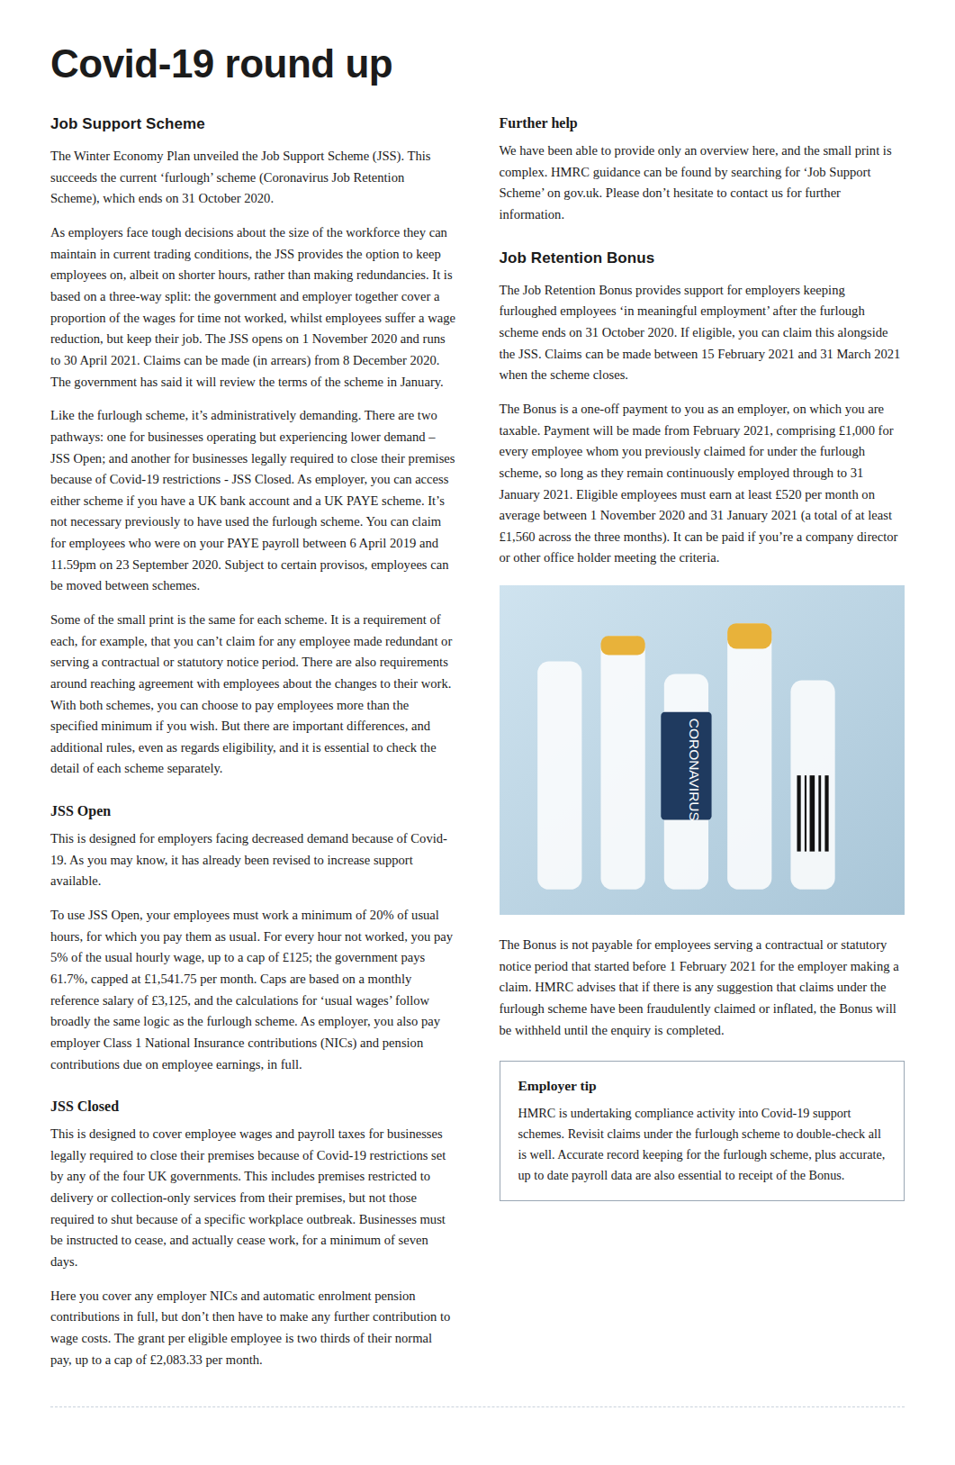Covid-19 round up
Job Support Scheme
The Winter Economy Plan unveiled the Job Support Scheme (JSS). This succeeds the current ‘furlough’ scheme (Coronavirus Job Retention Scheme), which ends on 31 October 2020.
As employers face tough decisions about the size of the workforce they can maintain in current trading conditions, the JSS provides the option to keep employees on, albeit on shorter hours, rather than making redundancies. It is based on a three-way split: the government and employer together cover a proportion of the wages for time not worked, whilst employees suffer a wage reduction, but keep their job. The JSS opens on 1 November 2020 and runs to 30 April 2021. Claims can be made (in arrears) from 8 December 2020. The government has said it will review the terms of the scheme in January.
Like the furlough scheme, it’s administratively demanding. There are two pathways: one for businesses operating but experiencing lower demand – JSS Open; and another for businesses legally required to close their premises because of Covid-19 restrictions - JSS Closed. As employer, you can access either scheme if you have a UK bank account and a UK PAYE scheme. It’s not necessary previously to have used the furlough scheme. You can claim for employees who were on your PAYE payroll between 6 April 2019 and 11.59pm on 23 September 2020. Subject to certain provisos, employees can be moved between schemes.
Some of the small print is the same for each scheme. It is a requirement of each, for example, that you can’t claim for any employee made redundant or serving a contractual or statutory notice period. There are also requirements around reaching agreement with employees about the changes to their work. With both schemes, you can choose to pay employees more than the specified minimum if you wish. But there are important differences, and additional rules, even as regards eligibility, and it is essential to check the detail of each scheme separately.
JSS Open
This is designed for employers facing decreased demand because of Covid-19. As you may know, it has already been revised to increase support available.
To use JSS Open, your employees must work a minimum of 20% of usual hours, for which you pay them as usual. For every hour not worked, you pay 5% of the usual hourly wage, up to a cap of £125; the government pays 61.7%, capped at £1,541.75 per month. Caps are based on a monthly reference salary of £3,125, and the calculations for ‘usual wages’ follow broadly the same logic as the furlough scheme. As employer, you also pay employer Class 1 National Insurance contributions (NICs) and pension contributions due on employee earnings, in full.
JSS Closed
This is designed to cover employee wages and payroll taxes for businesses legally required to close their premises because of Covid-19 restrictions set by any of the four UK governments. This includes premises restricted to delivery or collection-only services from their premises, but not those required to shut because of a specific workplace outbreak. Businesses must be instructed to cease, and actually cease work, for a minimum of seven days.
Here you cover any employer NICs and automatic enrolment pension contributions in full, but don’t then have to make any further contribution to wage costs. The grant per eligible employee is two thirds of their normal pay, up to a cap of £2,083.33 per month.
Further help
We have been able to provide only an overview here, and the small print is complex. HMRC guidance can be found by searching for ‘Job Support Scheme’ on gov.uk. Please don’t hesitate to contact us for further information.
Job Retention Bonus
The Job Retention Bonus provides support for employers keeping furloughed employees ‘in meaningful employment’ after the furlough scheme ends on 31 October 2020. If eligible, you can claim this alongside the JSS. Claims can be made between 15 February 2021 and 31 March 2021 when the scheme closes.
The Bonus is a one-off payment to you as an employer, on which you are taxable. Payment will be made from February 2021, comprising £1,000 for every employee whom you previously claimed for under the furlough scheme, so long as they remain continuously employed through to 31 January 2021. Eligible employees must earn at least £520 per month on average between 1 November 2020 and 31 January 2021 (a total of at least £1,560 across the three months). It can be paid if you’re a company director or other office holder meeting the criteria.
The Bonus is not payable for employees serving a contractual or statutory notice period that started before 1 February 2021 for the employer making a claim. HMRC advises that if there is any suggestion that claims under the furlough scheme have been fraudulently claimed or inflated, the Bonus will be withheld until the enquiry is completed.
Employer tip
HMRC is undertaking compliance activity into Covid-19 support schemes. Revisit claims under the furlough scheme to double-check all is well. Accurate record keeping for the furlough scheme, plus accurate, up to date payroll data are also essential to receipt of the Bonus.